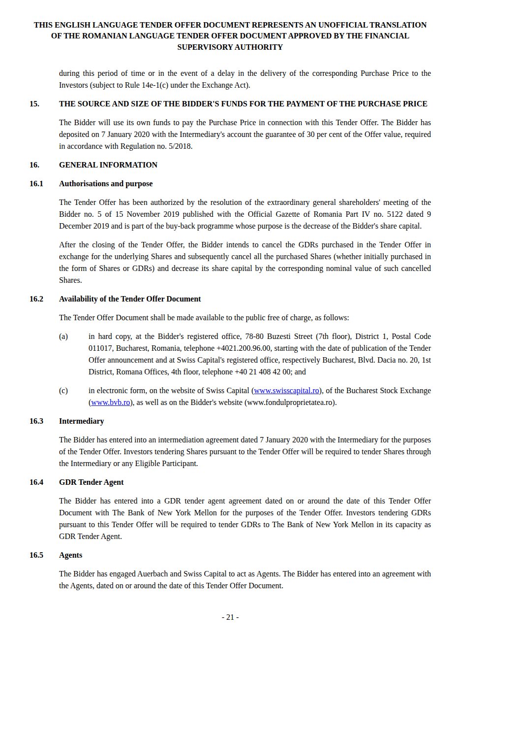This English Language Tender Offer Document Represents an Unofficial Translation of the Romanian Language Tender Offer Document Approved by the Financial Supervisory Authority
during this period of time or in the event of a delay in the delivery of the corresponding Purchase Price to the Investors (subject to Rule 14e-1(c) under the Exchange Act).
15.
The source and size of the Bidder's funds for the payment of the Purchase Price
The Bidder will use its own funds to pay the Purchase Price in connection with this Tender Offer. The Bidder has deposited on 7 January 2020 with the Intermediary's account the guarantee of 30 per cent of the Offer value, required in accordance with Regulation no. 5/2018.
16.
General Information
16.1
Authorisations and purpose
The Tender Offer has been authorized by the resolution of the extraordinary general shareholders' meeting of the Bidder no. 5 of 15 November 2019 published with the Official Gazette of Romania Part IV no. 5122 dated 9 December 2019 and is part of the buy-back programme whose purpose is the decrease of the Bidder's share capital.
After the closing of the Tender Offer, the Bidder intends to cancel the GDRs purchased in the Tender Offer in exchange for the underlying Shares and subsequently cancel all the purchased Shares (whether initially purchased in the form of Shares or GDRs) and decrease its share capital by the corresponding nominal value of such cancelled Shares.
16.2
Availability of the Tender Offer Document
The Tender Offer Document shall be made available to the public free of charge, as follows:
(a)
in hard copy, at the Bidder's registered office, 78-80 Buzesti Street (7th floor), District 1, Postal Code 011017, Bucharest, Romania, telephone +4021.200.96.00, starting with the date of publication of the Tender Offer announcement and at Swiss Capital's registered office, respectively Bucharest, Blvd. Dacia no. 20, 1st District, Romana Offices, 4th floor, telephone +40 21 408 42 00; and
(c)
in electronic form, on the website of Swiss Capital (www.swisscapital.ro), of the Bucharest Stock Exchange (www.bvb.ro), as well as on the Bidder's website (www.fondulproprietatea.ro).
16.3
Intermediary
The Bidder has entered into an intermediation agreement dated 7 January 2020 with the Intermediary for the purposes of the Tender Offer. Investors tendering Shares pursuant to the Tender Offer will be required to tender Shares through the Intermediary or any Eligible Participant.
16.4
GDR Tender Agent
The Bidder has entered into a GDR tender agent agreement dated on or around the date of this Tender Offer Document with The Bank of New York Mellon for the purposes of the Tender Offer. Investors tendering GDRs pursuant to this Tender Offer will be required to tender GDRs to The Bank of New York Mellon in its capacity as GDR Tender Agent.
16.5
Agents
The Bidder has engaged Auerbach and Swiss Capital to act as Agents. The Bidder has entered into an agreement with the Agents, dated on or around the date of this Tender Offer Document.
- 21 -